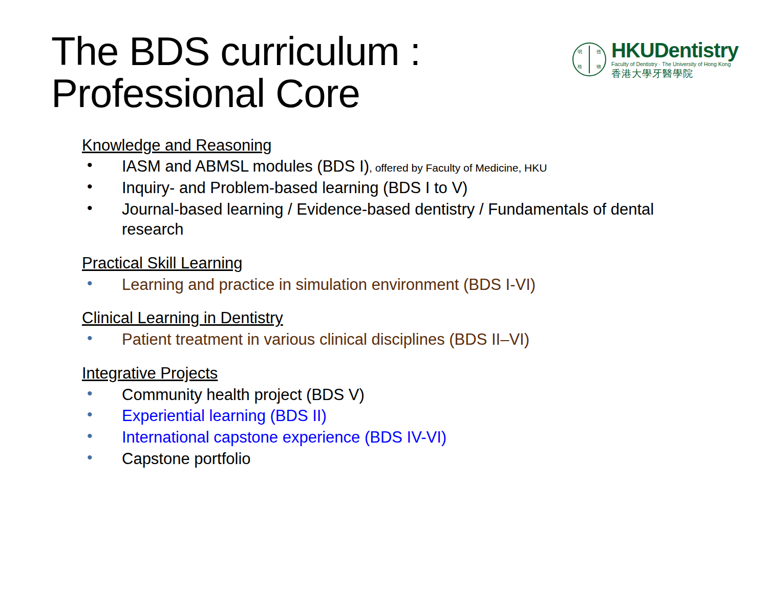明 德 格 物
HKUDentistry
Faculty of Dentistry · The University of Hong Kong
香港大學牙醫學院
The BDS curriculum :
Professional Core
Knowledge and Reasoning
IASM and ABMSL modules (BDS I), offered by Faculty of Medicine, HKU
Inquiry- and Problem-based learning (BDS I to V)
Journal-based learning / Evidence-based dentistry / Fundamentals of dental research
Practical Skill Learning
Learning and practice in simulation environment (BDS I-VI)
Clinical Learning in Dentistry
Patient treatment in various clinical disciplines (BDS II–VI)
Integrative Projects
Community health project (BDS V)
Experiential learning (BDS II)
International capstone experience (BDS IV-VI)
Capstone portfolio